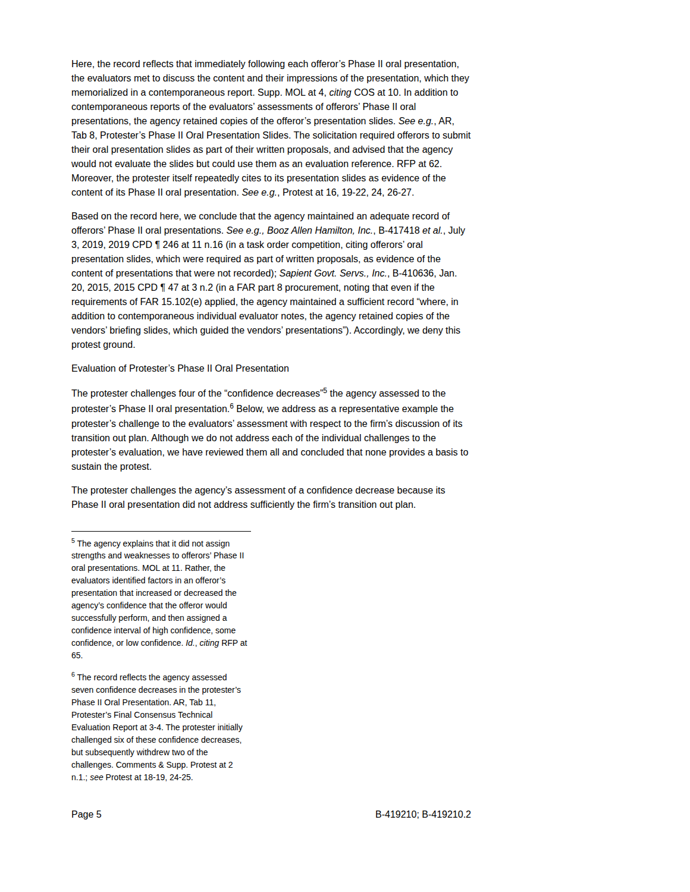Here, the record reflects that immediately following each offeror’s Phase II oral presentation, the evaluators met to discuss the content and their impressions of the presentation, which they memorialized in a contemporaneous report. Supp. MOL at 4, citing COS at 10. In addition to contemporaneous reports of the evaluators’ assessments of offerors’ Phase II oral presentations, the agency retained copies of the offeror’s presentation slides. See e.g., AR, Tab 8, Protester’s Phase II Oral Presentation Slides. The solicitation required offerors to submit their oral presentation slides as part of their written proposals, and advised that the agency would not evaluate the slides but could use them as an evaluation reference. RFP at 62. Moreover, the protester itself repeatedly cites to its presentation slides as evidence of the content of its Phase II oral presentation. See e.g., Protest at 16, 19-22, 24, 26-27.
Based on the record here, we conclude that the agency maintained an adequate record of offerors’ Phase II oral presentations. See e.g., Booz Allen Hamilton, Inc., B-417418 et al., July 3, 2019, 2019 CPD ¶ 246 at 11 n.16 (in a task order competition, citing offerors’ oral presentation slides, which were required as part of written proposals, as evidence of the content of presentations that were not recorded); Sapient Govt. Servs., Inc., B-410636, Jan. 20, 2015, 2015 CPD ¶ 47 at 3 n.2 (in a FAR part 8 procurement, noting that even if the requirements of FAR 15.102(e) applied, the agency maintained a sufficient record “where, in addition to contemporaneous individual evaluator notes, the agency retained copies of the vendors’ briefing slides, which guided the vendors’ presentations”). Accordingly, we deny this protest ground.
Evaluation of Protester’s Phase II Oral Presentation
The protester challenges four of the “confidence decreases”5 the agency assessed to the protester’s Phase II oral presentation.6 Below, we address as a representative example the protester’s challenge to the evaluators’ assessment with respect to the firm’s discussion of its transition out plan. Although we do not address each of the individual challenges to the protester’s evaluation, we have reviewed them all and concluded that none provides a basis to sustain the protest.
The protester challenges the agency’s assessment of a confidence decrease because its Phase II oral presentation did not address sufficiently the firm’s transition out plan.
5 The agency explains that it did not assign strengths and weaknesses to offerors’ Phase II oral presentations. MOL at 11. Rather, the evaluators identified factors in an offeror’s presentation that increased or decreased the agency’s confidence that the offeror would successfully perform, and then assigned a confidence interval of high confidence, some confidence, or low confidence. Id., citing RFP at 65.
6 The record reflects the agency assessed seven confidence decreases in the protester’s Phase II Oral Presentation. AR, Tab 11, Protester’s Final Consensus Technical Evaluation Report at 3-4. The protester initially challenged six of these confidence decreases, but subsequently withdrew two of the challenges. Comments & Supp. Protest at 2 n.1.; see Protest at 18-19, 24-25.
Page 5 B-419210; B-419210.2